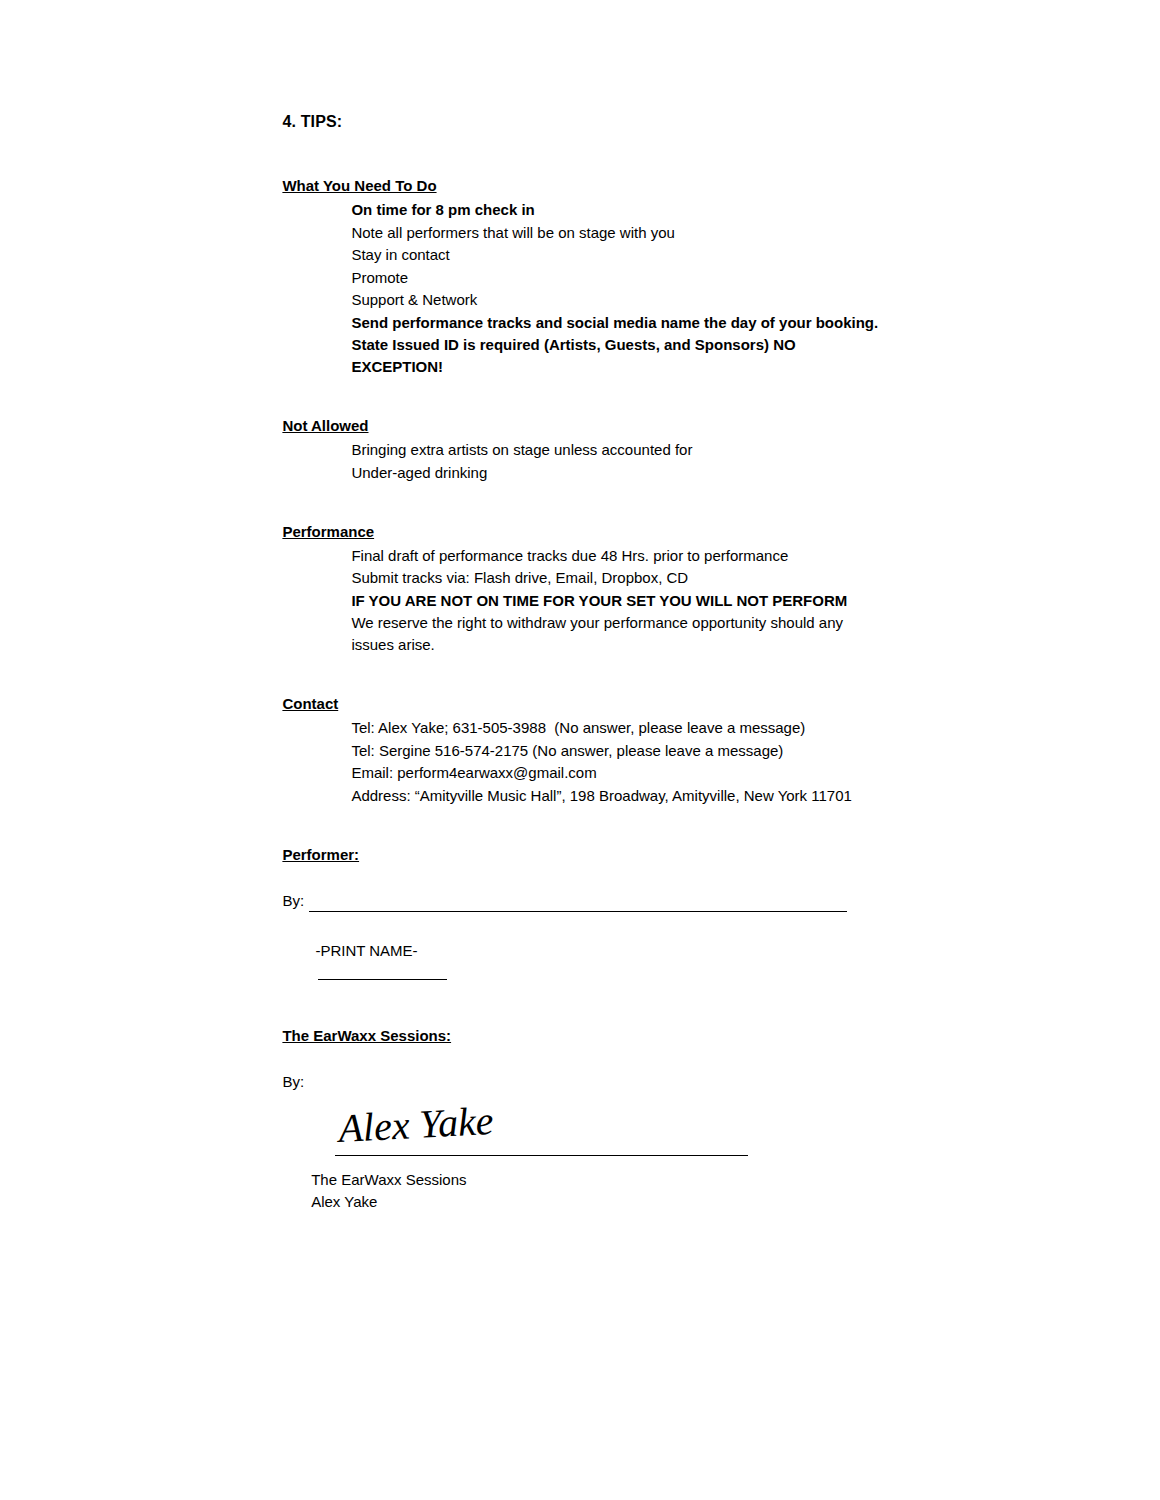4. TIPS:
What You Need To Do
On time for 8 pm check in
Note all performers that will be on stage with you
Stay in contact
Promote
Support & Network
Send performance tracks and social media name the day of your booking.
State Issued ID is required (Artists, Guests, and Sponsors) NO EXCEPTION!
Not Allowed
Bringing extra artists on stage unless accounted for
Under-aged drinking
Performance
Final draft of performance tracks due 48 Hrs. prior to performance
Submit tracks via: Flash drive, Email, Dropbox, CD
IF YOU ARE NOT ON TIME FOR YOUR SET YOU WILL NOT PERFORM
We reserve the right to withdraw your performance opportunity should any issues arise.
Contact
Tel: Alex Yake; 631-505-3988 (No answer, please leave a message)
Tel: Sergine 516-574-2175 (No answer, please leave a message)
Email: perform4earwaxx@gmail.com
Address: “Amityville Music Hall”, 198 Broadway, Amityville, New York 11701
Performer:
By:
-PRINT NAME-
The EarWaxx Sessions:
By:
Alex Yake
The EarWaxx Sessions
Alex Yake